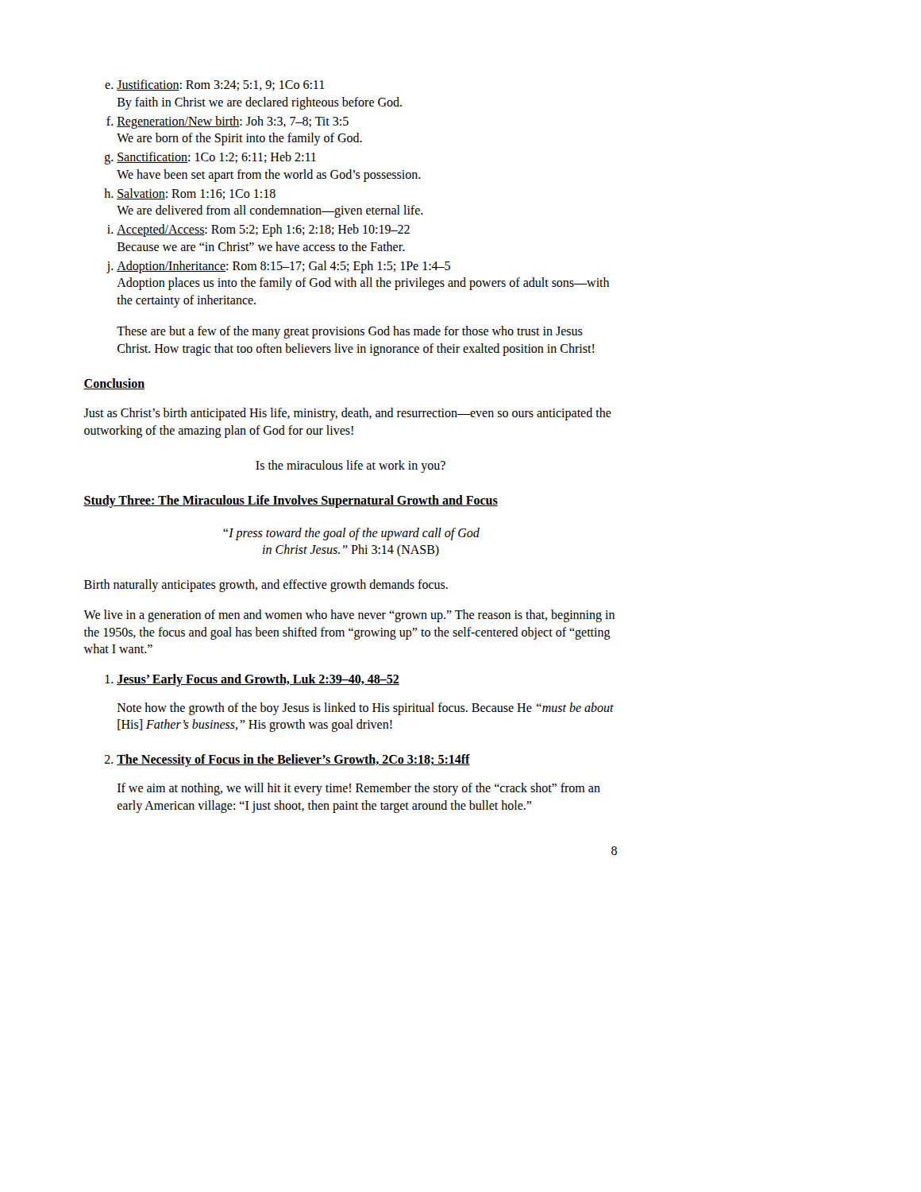Justification: Rom 3:24; 5:1, 9; 1Co 6:11 By faith in Christ we are declared righteous before God.
Regeneration/New birth: Joh 3:3, 7–8; Tit 3:5 We are born of the Spirit into the family of God.
Sanctification: 1Co 1:2; 6:11; Heb 2:11 We have been set apart from the world as God’s possession.
Salvation: Rom 1:16; 1Co 1:18 We are delivered from all condemnation—given eternal life.
Accepted/Access: Rom 5:2; Eph 1:6; 2:18; Heb 10:19–22 Because we are “in Christ” we have access to the Father.
Adoption/Inheritance: Rom 8:15–17; Gal 4:5; Eph 1:5; 1Pe 1:4–5 Adoption places us into the family of God with all the privileges and powers of adult sons—with the certainty of inheritance.
These are but a few of the many great provisions God has made for those who trust in Jesus Christ. How tragic that too often believers live in ignorance of their exalted position in Christ!
Conclusion
Just as Christ’s birth anticipated His life, ministry, death, and resurrection—even so ours anticipated the outworking of the amazing plan of God for our lives!
Is the miraculous life at work in you?
Study Three: The Miraculous Life Involves Supernatural Growth and Focus
“I press toward the goal of the upward call of God
in Christ Jesus.” Phi 3:14 (NASB)
Birth naturally anticipates growth, and effective growth demands focus.
We live in a generation of men and women who have never “grown up.” The reason is that, beginning in the 1950s, the focus and goal has been shifted from “growing up” to the self-centered object of “getting what I want.”
Jesus’ Early Focus and Growth, Luk 2:39–40, 48–52
Note how the growth of the boy Jesus is linked to His spiritual focus. Because He “must be about [His] Father’s business,” His growth was goal driven!
The Necessity of Focus in the Believer’s Growth, 2Co 3:18; 5:14ff
If we aim at nothing, we will hit it every time! Remember the story of the “crack shot” from an early American village: “I just shoot, then paint the target around the bullet hole.”
8